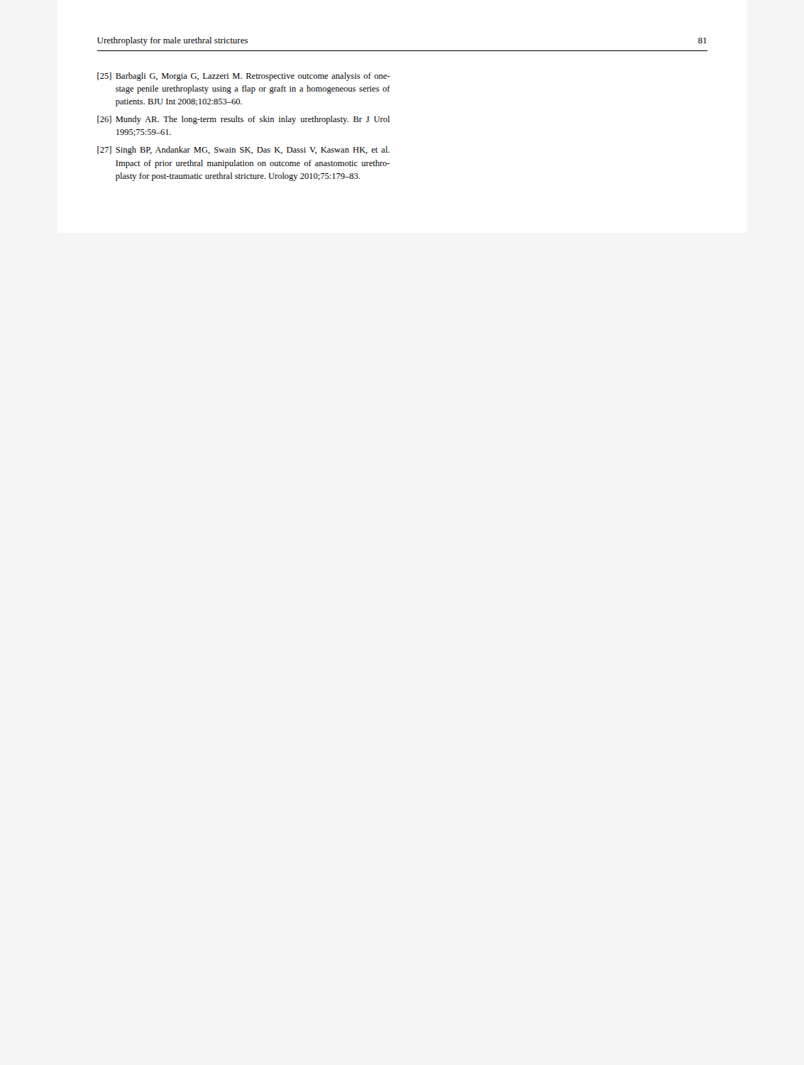Urethroplasty for male urethral strictures 81
[25] Barbagli G, Morgia G, Lazzeri M. Retrospective outcome analysis of one-stage penile urethroplasty using a flap or graft in a homogeneous series of patients. BJU Int 2008;102:853–60.
[26] Mundy AR. The long-term results of skin inlay urethroplasty. Br J Urol 1995;75:59–61.
[27] Singh BP, Andankar MG, Swain SK, Das K, Dassi V, Kaswan HK, et al. Impact of prior urethral manipulation on outcome of anastomotic urethroplasty for post-traumatic urethral stricture. Urology 2010;75:179–83.